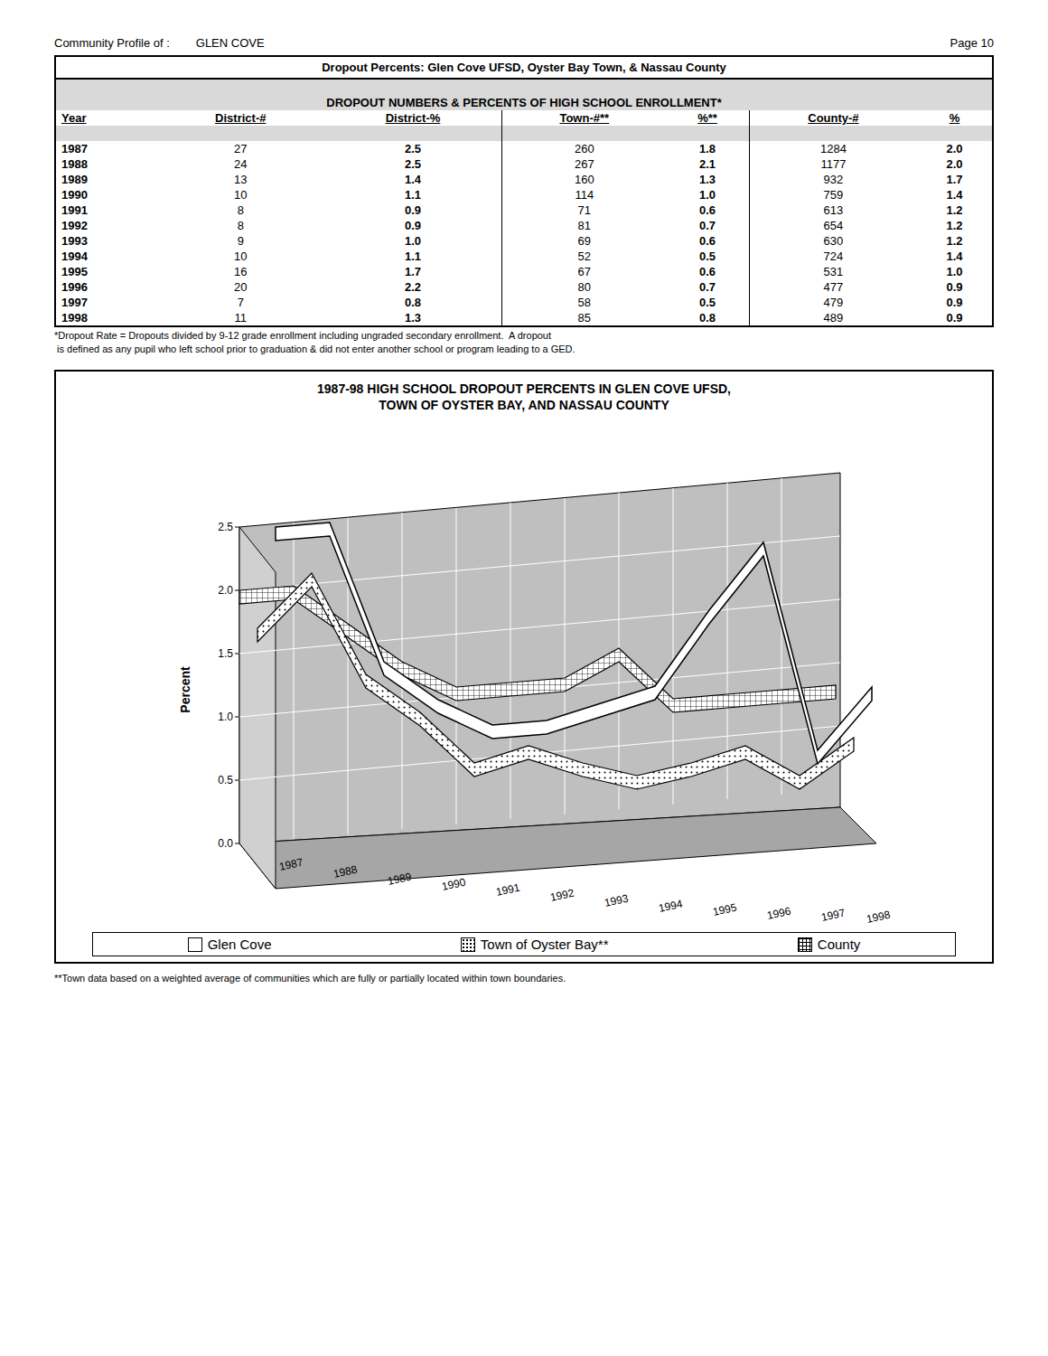Community Profile of : GLEN COVE
Page 10
Dropout Percents: Glen Cove UFSD, Oyster Bay Town, & Nassau County
| DROPOUT NUMBERS & PERCENTS OF HIGH SCHOOL ENROLLMENT* |
| Year | District-# | District-% | Town-#** | %** | County-# | % |
| 1987 | 27 | 2.5 | 260 | 1.8 | 1284 | 2.0 |
| 1988 | 24 | 2.5 | 267 | 2.1 | 1177 | 2.0 |
| 1989 | 13 | 1.4 | 160 | 1.3 | 932 | 1.7 |
| 1990 | 10 | 1.1 | 114 | 1.0 | 759 | 1.4 |
| 1991 | 8 | 0.9 | 71 | 0.6 | 613 | 1.2 |
| 1992 | 8 | 0.9 | 81 | 0.7 | 654 | 1.2 |
| 1993 | 9 | 1.0 | 69 | 0.6 | 630 | 1.2 |
| 1994 | 10 | 1.1 | 52 | 0.5 | 724 | 1.4 |
| 1995 | 16 | 1.7 | 67 | 0.6 | 531 | 1.0 |
| 1996 | 20 | 2.2 | 80 | 0.7 | 477 | 0.9 |
| 1997 | 7 | 0.8 | 58 | 0.5 | 479 | 0.9 |
| 1998 | 11 | 1.3 | 85 | 0.8 | 489 | 0.9 |
*Dropout Rate = Dropouts divided by 9-12 grade enrollment including ungraded secondary enrollment. A dropout
is defined as any pupil who left school prior to graduation & did not enter another school or program leading to a GED.
1987-98 HIGH SCHOOL DROPOUT PERCENTS IN GLEN COVE UFSD,
TOWN OF OYSTER BAY, AND NASSAU COUNTY
0.0 0.5 1.0 1.5 2.0 2.5 Percent 1987 1988 1989 1990 1991 1992 1993 1994 1995 1996 1997 1998
Glen Cove Town of Oyster Bay** County
**Town data based on a weighted average of communities which are fully or partially located within town boundaries.